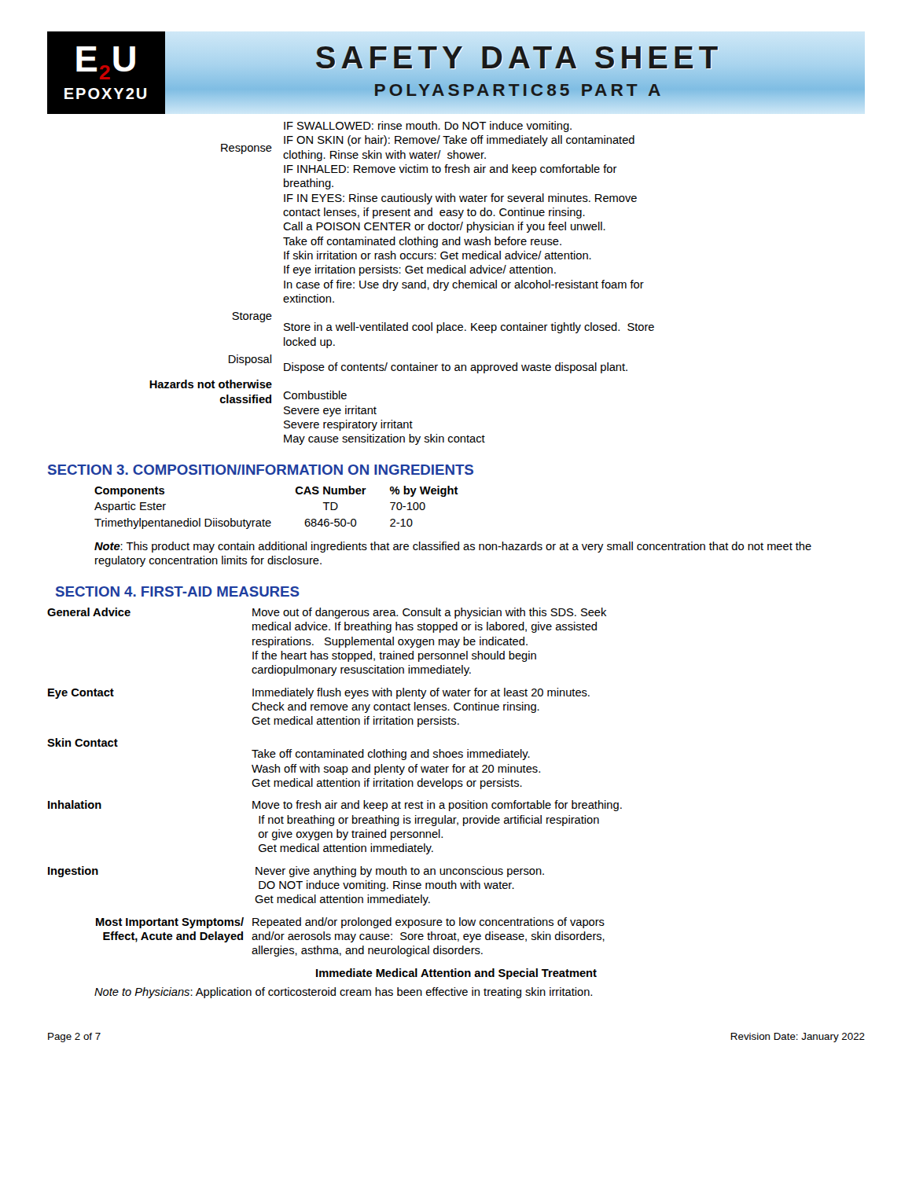E2 U
EPOXY2U
SAFETY DATA SHEET
POLYASPARTIC85 PART A
Response
IF SWALLOWED: rinse mouth. Do NOT induce vomiting.
IF ON SKIN (or hair): Remove/ Take off immediately all contaminated
clothing. Rinse skin with water/ shower.
IF INHALED: Remove victim to fresh air and keep comfortable for
breathing.
IF IN EYES: Rinse cautiously with water for several minutes. Remove
contact lenses, if present and easy to do. Continue rinsing.
Call a POISON CENTER or doctor/ physician if you feel unwell.
Take off contaminated clothing and wash before reuse.
If skin irritation or rash occurs: Get medical advice/ attention.
If eye irritation persists: Get medical advice/ attention.
In case of fire: Use dry sand, dry chemical or alcohol-resistant foam for
extinction.
Storage
Store in a well-ventilated cool place. Keep container tightly closed. Store
locked up.
Disposal
Dispose of contents/ container to an approved waste disposal plant.
Hazards not otherwise
classified
Combustible
Severe eye irritant
Severe respiratory irritant
May cause sensitization by skin contact
SECTION 3. COMPOSITION/INFORMATION ON INGREDIENTS
| Components | CAS Number | % by Weight |
| --- | --- | --- |
| Aspartic Ester | TD | 70-100 |
| Trimethylpentanediol Diisobutyrate | 6846-50-0 | 2-10 |
Note: This product may contain additional ingredients that are classified as non-hazards or at a very small concentration that do not meet the regulatory concentration limits for disclosure.
SECTION 4. FIRST-AID MEASURES
General Advice
Move out of dangerous area. Consult a physician with this SDS. Seek
medical advice. If breathing has stopped or is labored, give assisted
respirations. Supplemental oxygen may be indicated.
If the heart has stopped, trained personnel should begin
cardiopulmonary resuscitation immediately.
Eye Contact
Immediately flush eyes with plenty of water for at least 20 minutes.
Check and remove any contact lenses. Continue rinsing.
Get medical attention if irritation persists.
Skin Contact
Take off contaminated clothing and shoes immediately.
Wash off with soap and plenty of water for at 20 minutes.
Get medical attention if irritation develops or persists.
Inhalation
Move to fresh air and keep at rest in a position comfortable for breathing.
If not breathing or breathing is irregular, provide artificial respiration
or give oxygen by trained personnel.
Get medical attention immediately.
Ingestion
Never give anything by mouth to an unconscious person.
DO NOT induce vomiting. Rinse mouth with water.
Get medical attention immediately.
Most Important Symptoms/
Effect, Acute and Delayed
Repeated and/or prolonged exposure to low concentrations of vapors
and/or aerosols may cause: Sore throat, eye disease, skin disorders,
allergies, asthma, and neurological disorders.
Immediate Medical Attention and Special Treatment
Note to Physicians: Application of corticosteroid cream has been effective in treating skin irritation.
Page 2 of 7
Revision Date: January 2022